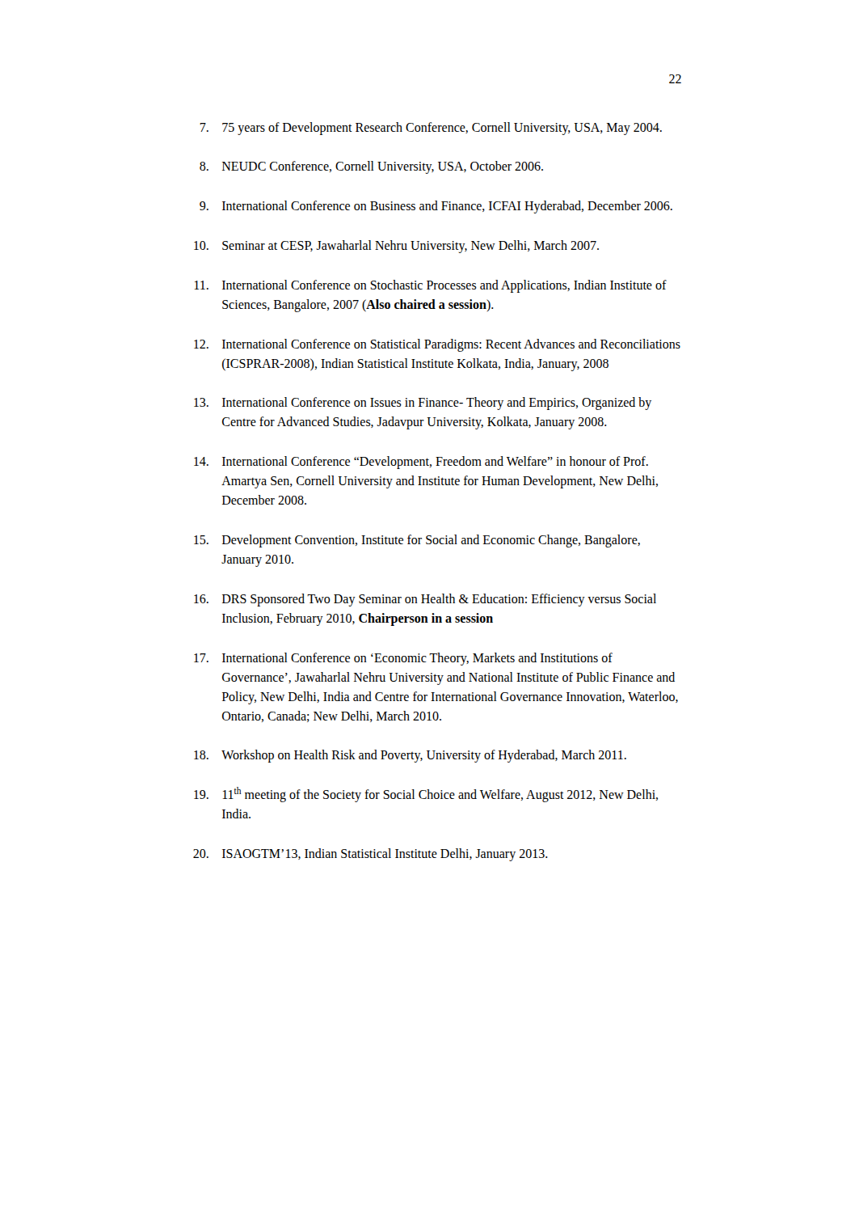22
75 years of Development Research Conference, Cornell University, USA, May 2004.
NEUDC Conference, Cornell University, USA, October 2006.
International Conference on Business and Finance, ICFAI Hyderabad, December 2006.
Seminar at CESP, Jawaharlal Nehru University, New Delhi, March 2007.
International Conference on Stochastic Processes and Applications, Indian Institute of Sciences, Bangalore, 2007 (Also chaired a session).
International Conference on Statistical Paradigms: Recent Advances and Reconciliations (ICSPRAR-2008), Indian Statistical Institute Kolkata, India, January, 2008
International Conference on Issues in Finance- Theory and Empirics, Organized by Centre for Advanced Studies, Jadavpur University, Kolkata, January 2008.
International Conference “Development, Freedom and Welfare” in honour of Prof. Amartya Sen, Cornell University and Institute for Human Development, New Delhi, December 2008.
Development Convention, Institute for Social and Economic Change, Bangalore, January 2010.
DRS Sponsored Two Day Seminar on Health & Education: Efficiency versus Social Inclusion, February 2010, Chairperson in a session
International Conference on ‘Economic Theory, Markets and Institutions of Governance’, Jawaharlal Nehru University and National Institute of Public Finance and Policy, New Delhi, India and Centre for International Governance Innovation, Waterloo, Ontario, Canada; New Delhi, March 2010.
Workshop on Health Risk and Poverty, University of Hyderabad, March 2011.
11th meeting of the Society for Social Choice and Welfare, August 2012, New Delhi, India.
ISAOGTM’13, Indian Statistical Institute Delhi, January 2013.